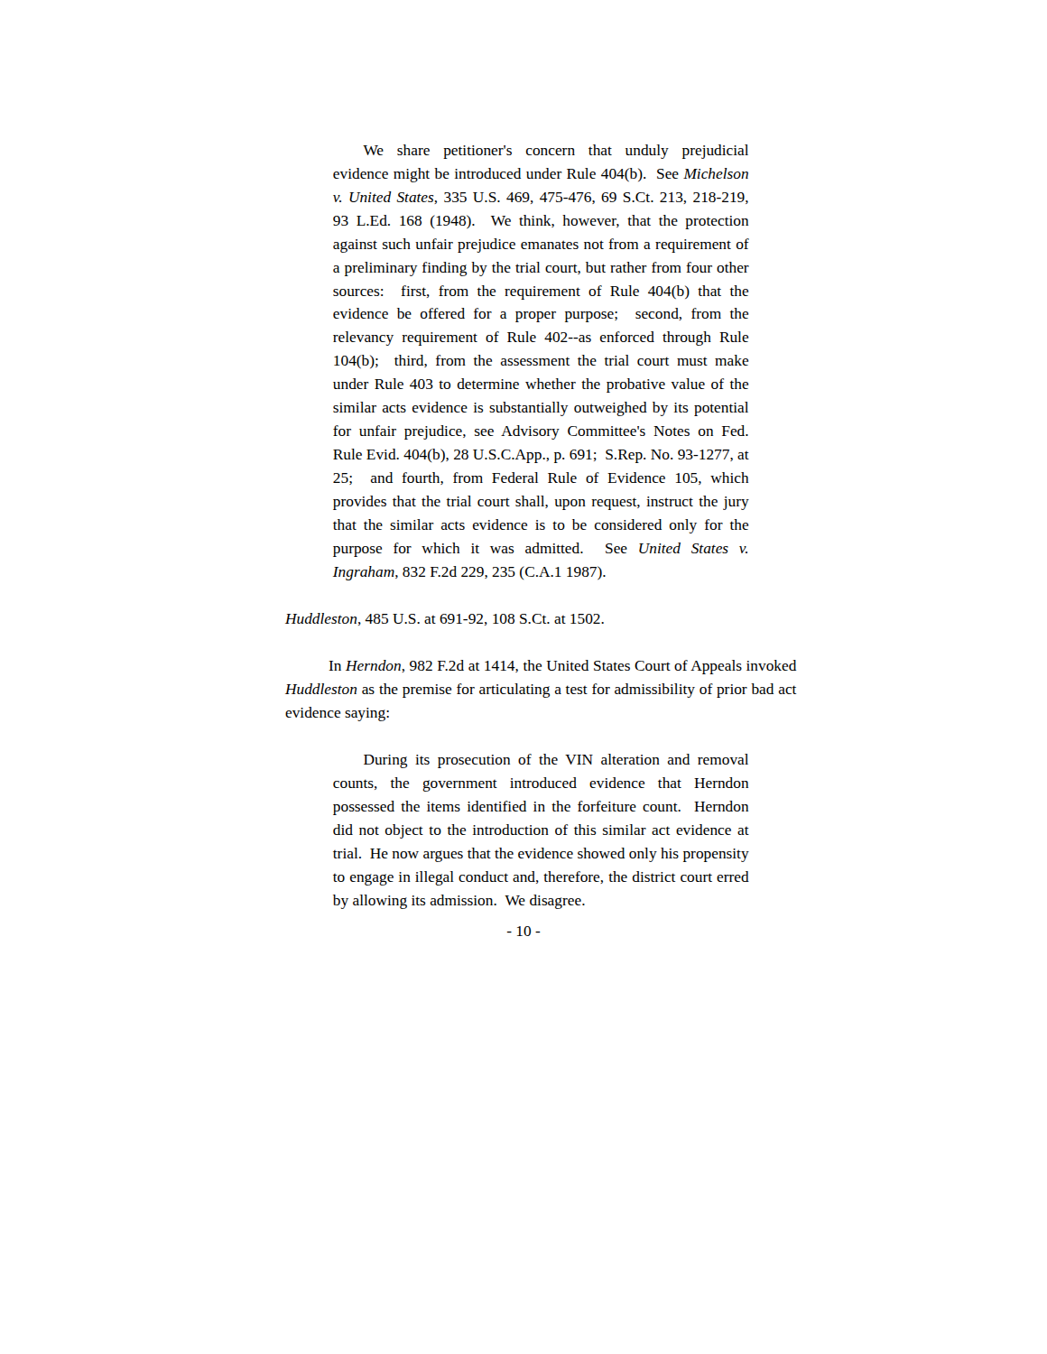We share petitioner's concern that unduly prejudicial evidence might be introduced under Rule 404(b). See Michelson v. United States, 335 U.S. 469, 475-476, 69 S.Ct. 213, 218-219, 93 L.Ed. 168 (1948). We think, however, that the protection against such unfair prejudice emanates not from a requirement of a preliminary finding by the trial court, but rather from four other sources: first, from the requirement of Rule 404(b) that the evidence be offered for a proper purpose; second, from the relevancy requirement of Rule 402--as enforced through Rule 104(b); third, from the assessment the trial court must make under Rule 403 to determine whether the probative value of the similar acts evidence is substantially outweighed by its potential for unfair prejudice, see Advisory Committee's Notes on Fed. Rule Evid. 404(b), 28 U.S.C.App., p. 691; S.Rep. No. 93-1277, at 25; and fourth, from Federal Rule of Evidence 105, which provides that the trial court shall, upon request, instruct the jury that the similar acts evidence is to be considered only for the purpose for which it was admitted. See United States v. Ingraham, 832 F.2d 229, 235 (C.A.1 1987).
Huddleston, 485 U.S. at 691-92, 108 S.Ct. at 1502.
In Herndon, 982 F.2d at 1414, the United States Court of Appeals invoked Huddleston as the premise for articulating a test for admissibility of prior bad act evidence saying:
During its prosecution of the VIN alteration and removal counts, the government introduced evidence that Herndon possessed the items identified in the forfeiture count. Herndon did not object to the introduction of this similar act evidence at trial. He now argues that the evidence showed only his propensity to engage in illegal conduct and, therefore, the district court erred by allowing its admission. We disagree.
- 10 -